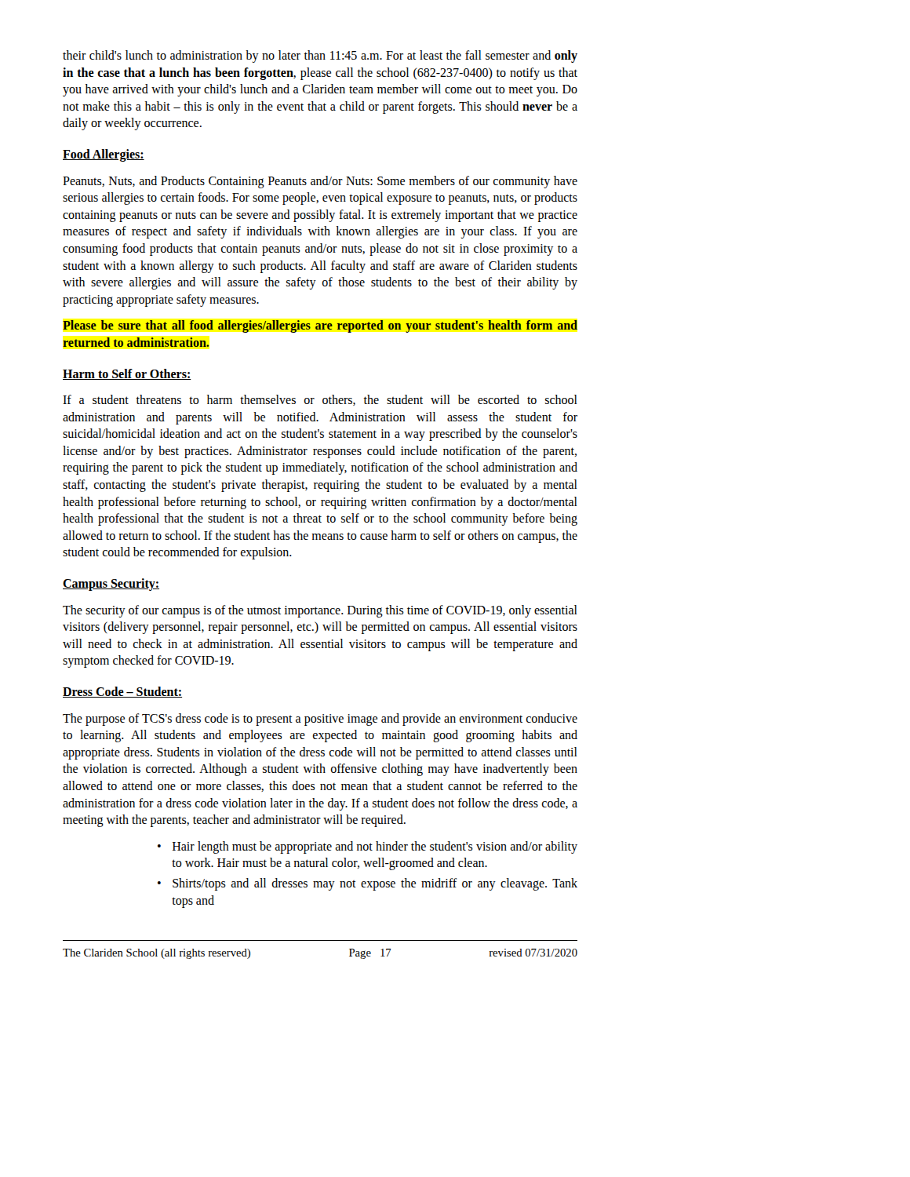their child's lunch to administration by no later than 11:45 a.m. For at least the fall semester and only in the case that a lunch has been forgotten, please call the school (682-237-0400) to notify us that you have arrived with your child's lunch and a Clariden team member will come out to meet you. Do not make this a habit – this is only in the event that a child or parent forgets. This should never be a daily or weekly occurrence.
Food Allergies:
Peanuts, Nuts, and Products Containing Peanuts and/or Nuts: Some members of our community have serious allergies to certain foods. For some people, even topical exposure to peanuts, nuts, or products containing peanuts or nuts can be severe and possibly fatal. It is extremely important that we practice measures of respect and safety if individuals with known allergies are in your class. If you are consuming food products that contain peanuts and/or nuts, please do not sit in close proximity to a student with a known allergy to such products. All faculty and staff are aware of Clariden students with severe allergies and will assure the safety of those students to the best of their ability by practicing appropriate safety measures.
Please be sure that all food allergies/allergies are reported on your student's health form and returned to administration.
Harm to Self or Others:
If a student threatens to harm themselves or others, the student will be escorted to school administration and parents will be notified. Administration will assess the student for suicidal/homicidal ideation and act on the student's statement in a way prescribed by the counselor's license and/or by best practices. Administrator responses could include notification of the parent, requiring the parent to pick the student up immediately, notification of the school administration and staff, contacting the student's private therapist, requiring the student to be evaluated by a mental health professional before returning to school, or requiring written confirmation by a doctor/mental health professional that the student is not a threat to self or to the school community before being allowed to return to school. If the student has the means to cause harm to self or others on campus, the student could be recommended for expulsion.
Campus Security:
The security of our campus is of the utmost importance. During this time of COVID-19, only essential visitors (delivery personnel, repair personnel, etc.) will be permitted on campus. All essential visitors will need to check in at administration. All essential visitors to campus will be temperature and symptom checked for COVID-19.
Dress Code – Student:
The purpose of TCS's dress code is to present a positive image and provide an environment conducive to learning. All students and employees are expected to maintain good grooming habits and appropriate dress. Students in violation of the dress code will not be permitted to attend classes until the violation is corrected. Although a student with offensive clothing may have inadvertently been allowed to attend one or more classes, this does not mean that a student cannot be referred to the administration for a dress code violation later in the day. If a student does not follow the dress code, a meeting with the parents, teacher and administrator will be required.
Hair length must be appropriate and not hinder the student's vision and/or ability to work. Hair must be a natural color, well-groomed and clean.
Shirts/tops and all dresses may not expose the midriff or any cleavage. Tank tops and
The Clariden School (all rights reserved) Page 17 revised 07/31/2020